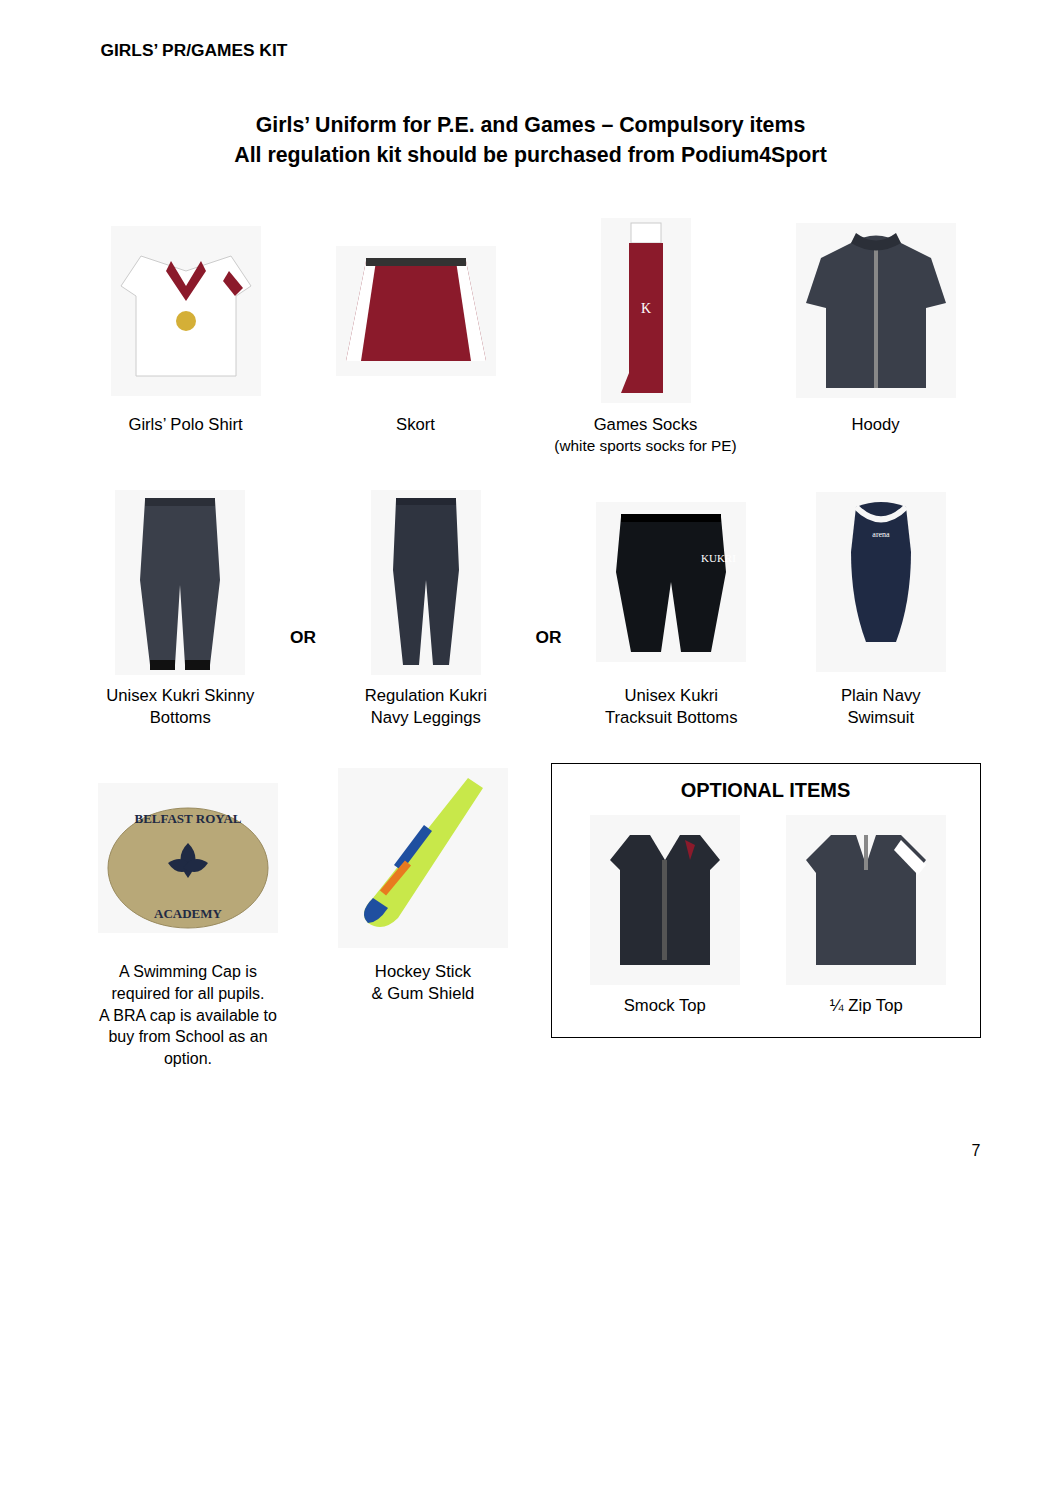GIRLS’ PR/GAMES KIT
Girls’ Uniform for P.E. and Games – Compulsory items
All regulation kit should be purchased from Podium4Sport
Girls’ Polo Shirt
Skort
Games Socks
(white sports socks for PE)
Hoody
Unisex Kukri Skinny
Bottoms
OR
Regulation Kukri
Navy Leggings
OR
Unisex Kukri
Tracksuit Bottoms
Plain Navy
Swimsuit
A Swimming Cap is
required for all pupils.
A BRA cap is available to
buy from School as an
option.
Hockey Stick
& Gum Shield
OPTIONAL ITEMS
Smock Top
¼ Zip Top
7